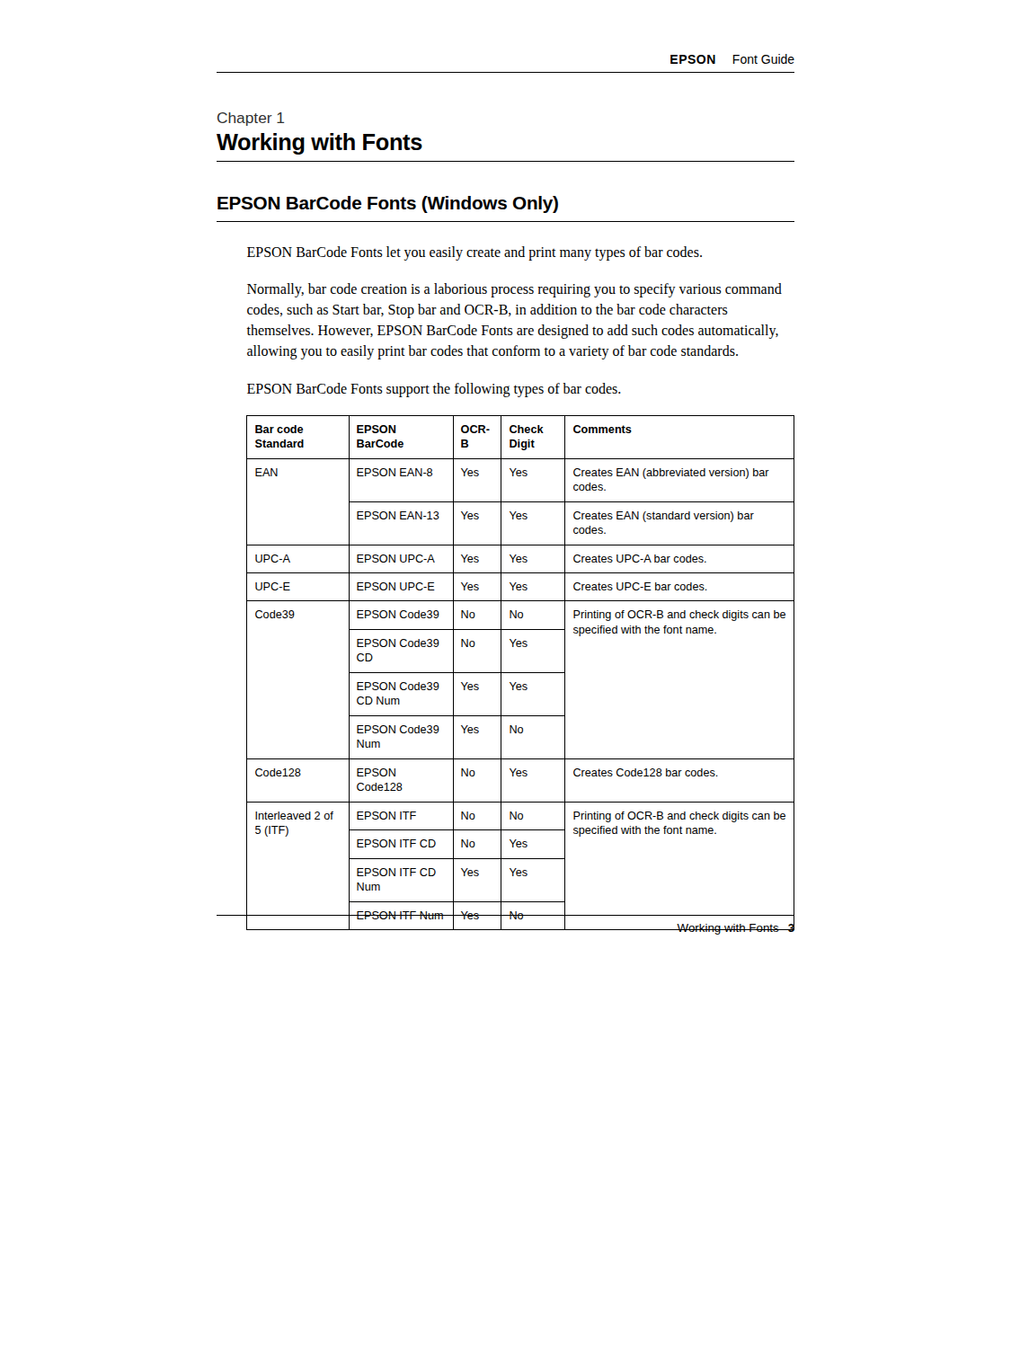EPSON Font Guide
Chapter 1
Working with Fonts
EPSON BarCode Fonts (Windows Only)
EPSON BarCode Fonts let you easily create and print many types of bar codes.
Normally, bar code creation is a laborious process requiring you to specify various command codes, such as Start bar, Stop bar and OCR-B, in addition to the bar code characters themselves. However, EPSON BarCode Fonts are designed to add such codes automatically, allowing you to easily print bar codes that conform to a variety of bar code standards.
EPSON BarCode Fonts support the following types of bar codes.
| Bar code Standard | EPSON BarCode | OCR-B | Check Digit | Comments |
| --- | --- | --- | --- | --- |
| EAN | EPSON EAN-8 | Yes | Yes | Creates EAN (abbreviated version) bar codes. |
| EPSON EAN-13 | Yes | Yes | Creates EAN (standard version) bar codes. |
| UPC-A | EPSON UPC-A | Yes | Yes | Creates UPC-A bar codes. |
| UPC-E | EPSON UPC-E | Yes | Yes | Creates UPC-E bar codes. |
| Code39 | EPSON Code39 | No | No | Printing of OCR-B and check digits can be specified with the font name. |
| EPSON Code39 CD | No | Yes |
| EPSON Code39 CD Num | Yes | Yes |
| EPSON Code39 Num | Yes | No |
| Code128 | EPSON Code128 | No | Yes | Creates Code128 bar codes. |
| Interleaved 2 of 5 (ITF) | EPSON ITF | No | No | Printing of OCR-B and check digits can be specified with the font name. |
| EPSON ITF CD | No | Yes |
| EPSON ITF CD Num | Yes | Yes |
| EPSON ITF Num | Yes | No |
Working with Fonts3